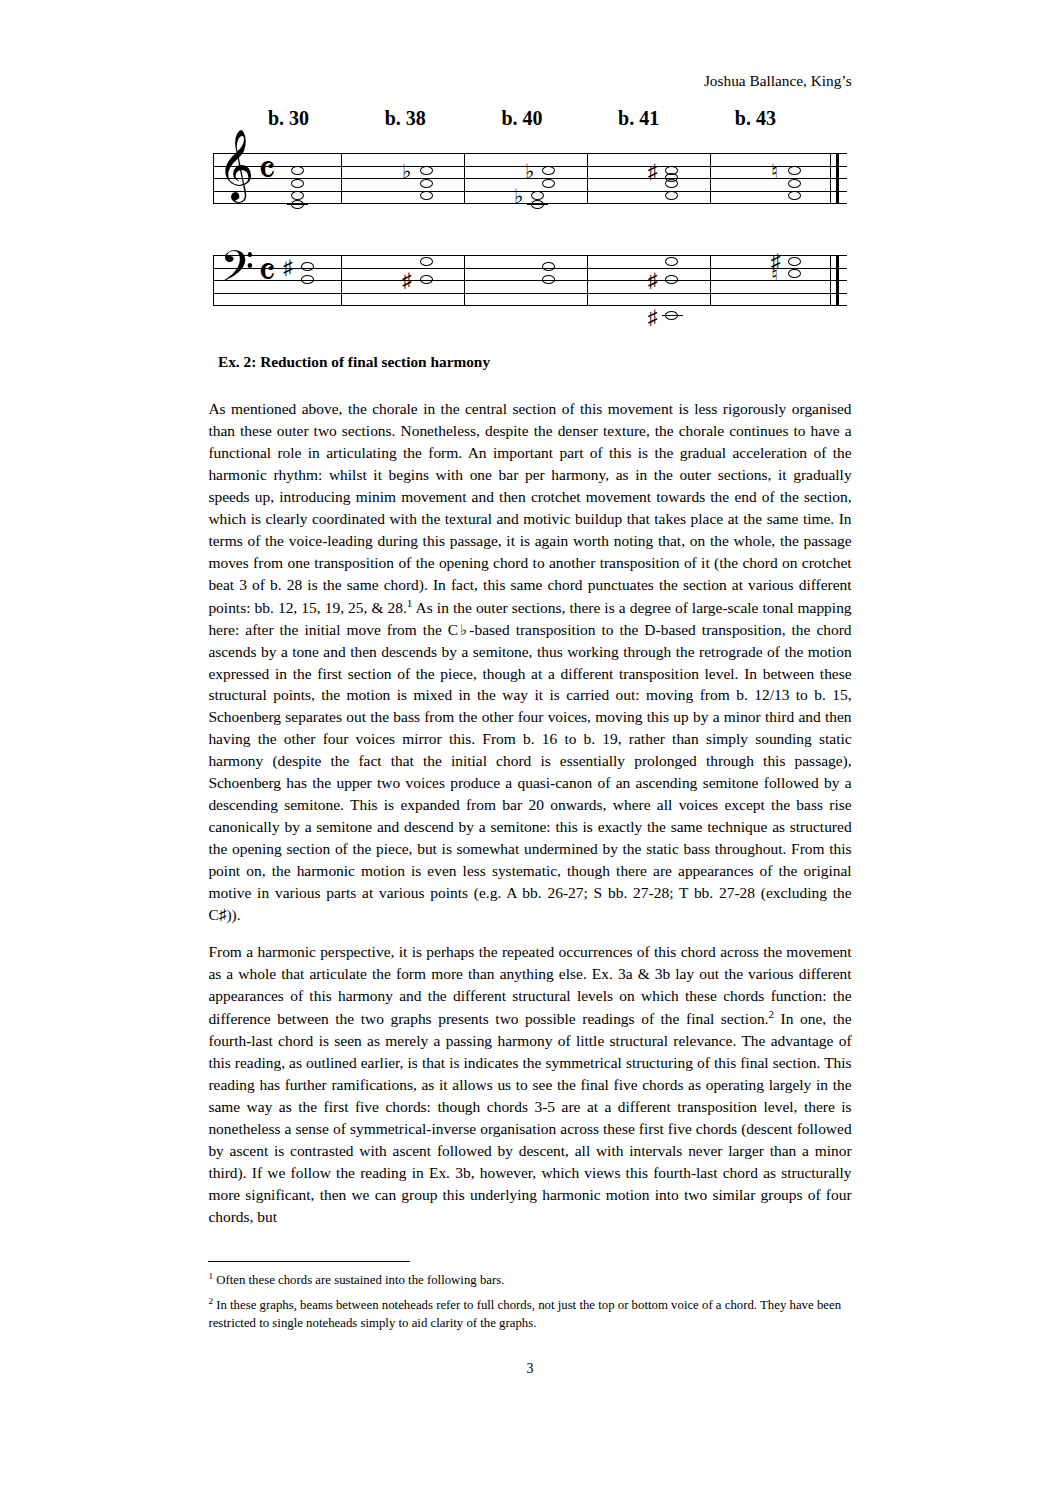Joshua Ballance, King’s
b. 30 b. 38 b. 40 b. 41 b. 43
𝄞
𝄴
𝄢
𝄴
♯
x
♭
♯
♭
♭
♯
♯
♯
♮
♯
♮
Ex. 2: Reduction of final section harmony
As mentioned above, the chorale in the central section of this movement is less rigorously organised than these outer two sections. Nonetheless, despite the denser texture, the chorale continues to have a functional role in articulating the form. An important part of this is the gradual acceleration of the harmonic rhythm: whilst it begins with one bar per harmony, as in the outer sections, it gradually speeds up, introducing minim movement and then crotchet movement towards the end of the section, which is clearly coordinated with the textural and motivic buildup that takes place at the same time. In terms of the voice-leading during this passage, it is again worth noting that, on the whole, the passage moves from one transposition of the opening chord to another transposition of it (the chord on crotchet beat 3 of b. 28 is the same chord). In fact, this same chord punctuates the section at various different points: bb. 12, 15, 19, 25, & 28.1 As in the outer sections, there is a degree of large-scale tonal mapping here: after the initial move from the C♭-based transposition to the D-based transposition, the chord ascends by a tone and then descends by a semitone, thus working through the retrograde of the motion expressed in the first section of the piece, though at a different transposition level. In between these structural points, the motion is mixed in the way it is carried out: moving from b. 12/13 to b. 15, Schoenberg separates out the bass from the other four voices, moving this up by a minor third and then having the other four voices mirror this. From b. 16 to b. 19, rather than simply sounding static harmony (despite the fact that the initial chord is essentially prolonged through this passage), Schoenberg has the upper two voices produce a quasi-canon of an ascending semitone followed by a descending semitone. This is expanded from bar 20 onwards, where all voices except the bass rise canonically by a semitone and descend by a semitone: this is exactly the same technique as structured the opening section of the piece, but is somewhat undermined by the static bass throughout. From this point on, the harmonic motion is even less systematic, though there are appearances of the original motive in various parts at various points (e.g. A bb. 26-27; S bb. 27-28; T bb. 27-28 (excluding the C♯)).
From a harmonic perspective, it is perhaps the repeated occurrences of this chord across the movement as a whole that articulate the form more than anything else. Ex. 3a & 3b lay out the various different appearances of this harmony and the different structural levels on which these chords function: the difference between the two graphs presents two possible readings of the final section.2 In one, the fourth-last chord is seen as merely a passing harmony of little structural relevance. The advantage of this reading, as outlined earlier, is that is indicates the symmetrical structuring of this final section. This reading has further ramifications, as it allows us to see the final five chords as operating largely in the same way as the first five chords: though chords 3-5 are at a different transposition level, there is nonetheless a sense of symmetrical-inverse organisation across these first five chords (descent followed by ascent is contrasted with ascent followed by descent, all with intervals never larger than a minor third). If we follow the reading in Ex. 3b, however, which views this fourth-last chord as structurally more significant, then we can group this underlying harmonic motion into two similar groups of four chords, but
1 Often these chords are sustained into the following bars.
2 In these graphs, beams between noteheads refer to full chords, not just the top or bottom voice of a chord. They have been restricted to single noteheads simply to aid clarity of the graphs.
3